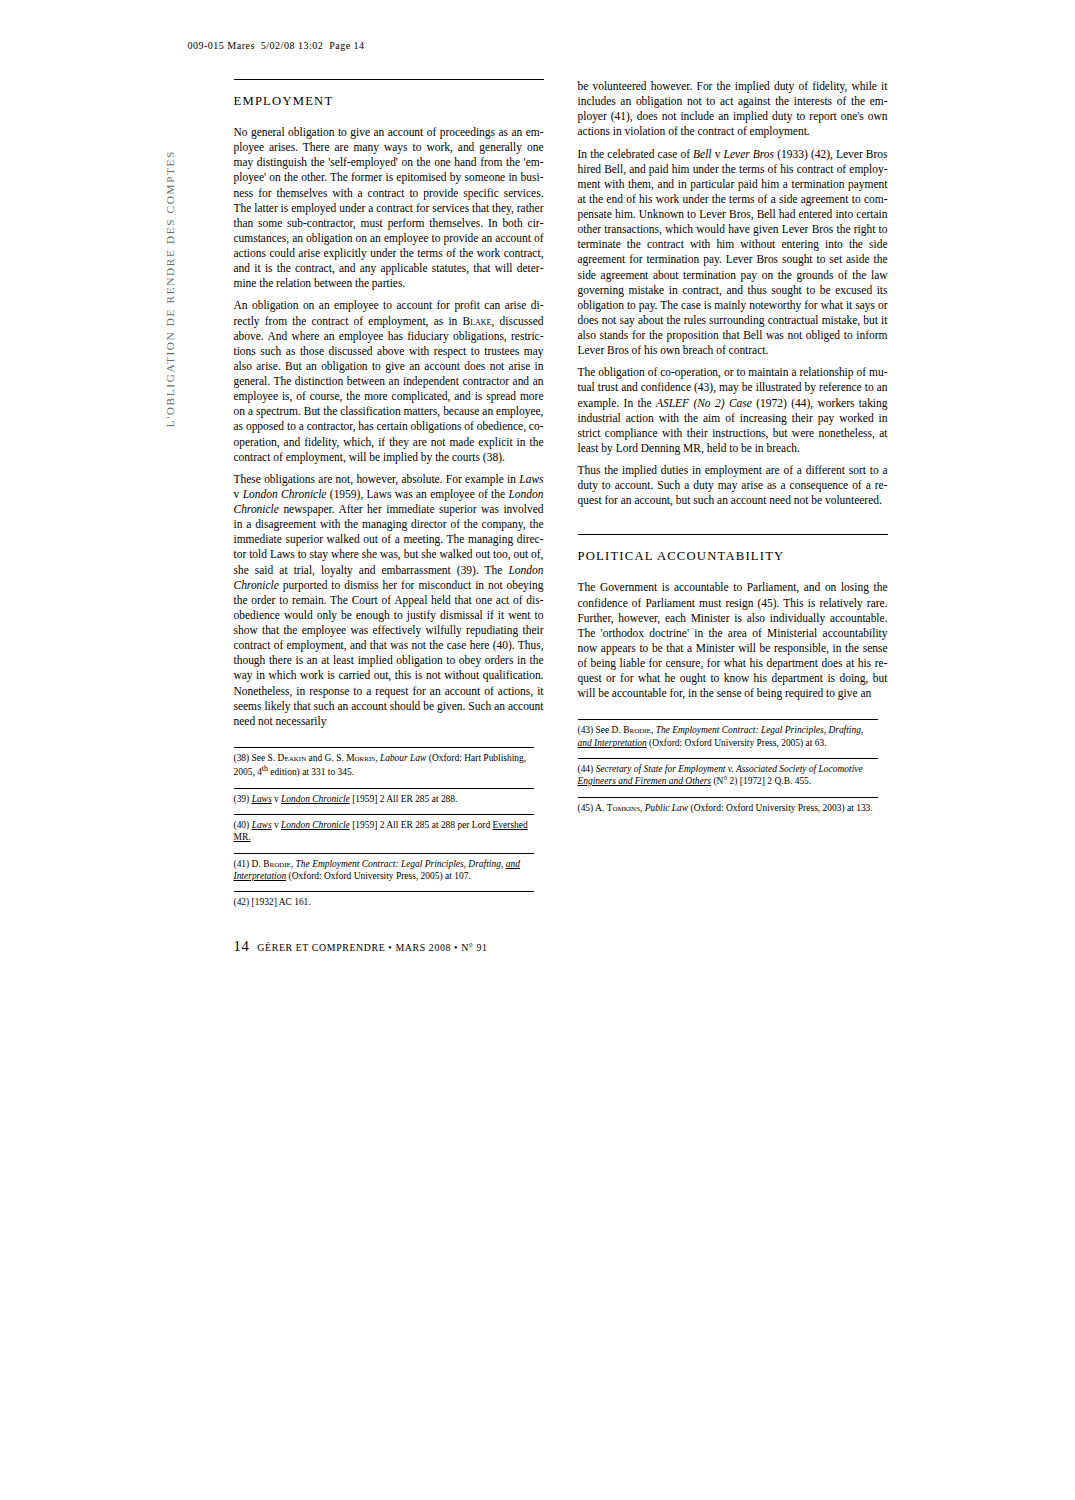009-015 Mares 5/02/08 13:02 Page 14
L'OBLIGATION DE RENDRE DES COMPTES
Employment
No general obligation to give an account of proceedings as an employee arises. There are many ways to work, and generally one may distinguish the 'self-employed' on the one hand from the 'employee' on the other. The former is epitomised by someone in business for themselves with a contract to provide specific services. The latter is employed under a contract for services that they, rather than some sub-contractor, must perform themselves. In both circumstances, an obligation on an employee to provide an account of actions could arise explicitly under the terms of the work contract, and it is the contract, and any applicable statutes, that will determine the relation between the parties.
An obligation on an employee to account for profit can arise directly from the contract of employment, as in Blake, discussed above. And where an employee has fiduciary obligations, restrictions such as those discussed above with respect to trustees may also arise. But an obligation to give an account does not arise in general. The distinction between an independent contractor and an employee is, of course, the more complicated, and is spread more on a spectrum. But the classification matters, because an employee, as opposed to a contractor, has certain obligations of obedience, co-operation, and fidelity, which, if they are not made explicit in the contract of employment, will be implied by the courts (38).
These obligations are not, however, absolute. For example in Laws v London Chronicle (1959), Laws was an employee of the London Chronicle newspaper. After her immediate superior was involved in a disagreement with the managing director of the company, the immediate superior walked out of a meeting. The managing director told Laws to stay where she was, but she walked out too, out of, she said at trial, loyalty and embarrassment (39). The London Chronicle purported to dismiss her for misconduct in not obeying the order to remain. The Court of Appeal held that one act of disobedience would only be enough to justify dismissal if it went to show that the employee was effectively wilfully repudiating their contract of employment, and that was not the case here (40). Thus, though there is an at least implied obligation to obey orders in the way in which work is carried out, this is not without qualification. Nonetheless, in response to a request for an account of actions, it seems likely that such an account should be given. Such an account need not necessarily
(38) See S. Deakin and G. S. Morris, Labour Law (Oxford: Hart Publishing, 2005, 4th edition) at 331 to 345.
(39) Laws v London Chronicle [1959] 2 All ER 285 at 288.
(40) Laws v London Chronicle [1959] 2 All ER 285 at 288 per Lord Evershed MR.
(41) D. Brodie, The Employment Contract: Legal Principles, Drafting, and Interpretation (Oxford: Oxford University Press, 2005) at 107.
(42) [1932] AC 161.
14 GÉRER ET COMPRENDRE • MARS 2008 • N° 91
be volunteered however. For the implied duty of fidelity, while it includes an obligation not to act against the interests of the employer (41), does not include an implied duty to report one's own actions in violation of the contract of employment.
In the celebrated case of Bell v Lever Bros (1933) (42), Lever Bros hired Bell, and paid him under the terms of his contract of employment with them, and in particular paid him a termination payment at the end of his work under the terms of a side agreement to compensate him. Unknown to Lever Bros, Bell had entered into certain other transactions, which would have given Lever Bros the right to terminate the contract with him without entering into the side agreement for termination pay. Lever Bros sought to set aside the side agreement about termination pay on the grounds of the law governing mistake in contract, and thus sought to be excused its obligation to pay. The case is mainly noteworthy for what it says or does not say about the rules surrounding contractual mistake, but it also stands for the proposition that Bell was not obliged to inform Lever Bros of his own breach of contract.
The obligation of co-operation, or to maintain a relationship of mutual trust and confidence (43), may be illustrated by reference to an example. In the ASLEF (No 2) Case (1972) (44), workers taking industrial action with the aim of increasing their pay worked in strict compliance with their instructions, but were nonetheless, at least by Lord Denning MR, held to be in breach.
Thus the implied duties in employment are of a different sort to a duty to account. Such a duty may arise as a consequence of a request for an account, but such an account need not be volunteered.
Political accountability
The Government is accountable to Parliament, and on losing the confidence of Parliament must resign (45). This is relatively rare. Further, however, each Minister is also individually accountable. The 'orthodox doctrine' in the area of Ministerial accountability now appears to be that a Minister will be responsible, in the sense of being liable for censure, for what his department does at his request or for what he ought to know his department is doing, but will be accountable for, in the sense of being required to give an
(43) See D. Brodie, The Employment Contract: Legal Principles, Drafting, and Interpretation (Oxford: Oxford University Press, 2005) at 63.
(44) Secretary of State for Employment v. Associated Society of Locomotive Engineers and Firemen and Others (N° 2) [1972] 2 Q.B. 455.
(45) A. Tomkins, Public Law (Oxford: Oxford University Press, 2003) at 133.